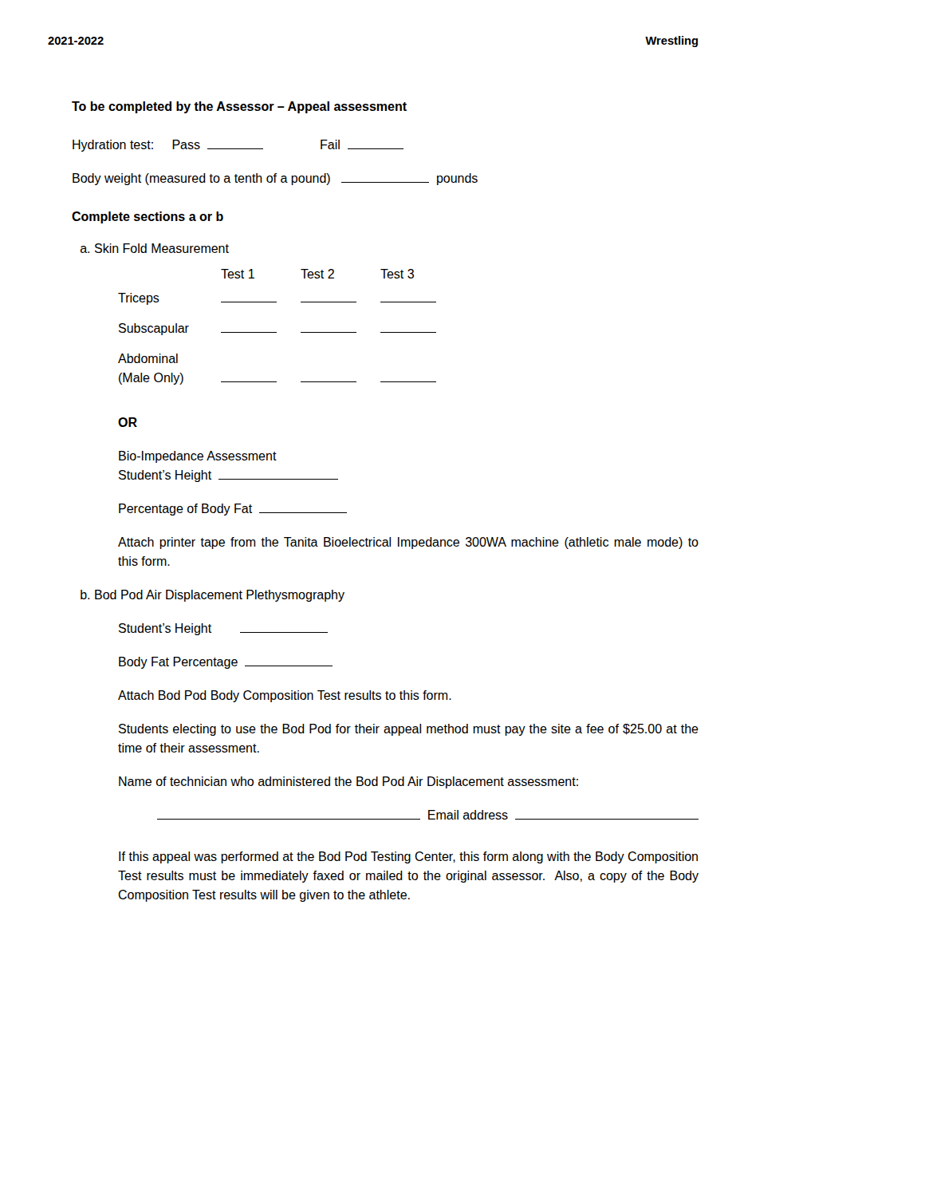2021-2022 Wrestling
To be completed by the Assessor – Appeal assessment
Hydration test: Pass Fail
Body weight (measured to a tenth of a pound) pounds
Complete sections a or b
Skin Fold Measurement
| | Test 1 | Test 2 | Test 3 |
| Triceps | | | |
| Subscapular | | | |
| Abdominal (Male Only) | | | |
OR
Bio-Impedance Assessment
Student’s Height
Percentage of Body Fat
Attach printer tape from the Tanita Bioelectrical Impedance 300WA machine (athletic male mode) to this form.
Bod Pod Air Displacement Plethysmography
Student’s Height
Body Fat Percentage
Attach Bod Pod Body Composition Test results to this form.
Students electing to use the Bod Pod for their appeal method must pay the site a fee of $25.00 at the time of their assessment.
Name of technician who administered the Bod Pod Air Displacement assessment:
Email address
If this appeal was performed at the Bod Pod Testing Center, this form along with the Body Composition Test results must be immediately faxed or mailed to the original assessor. Also, a copy of the Body Composition Test results will be given to the athlete.